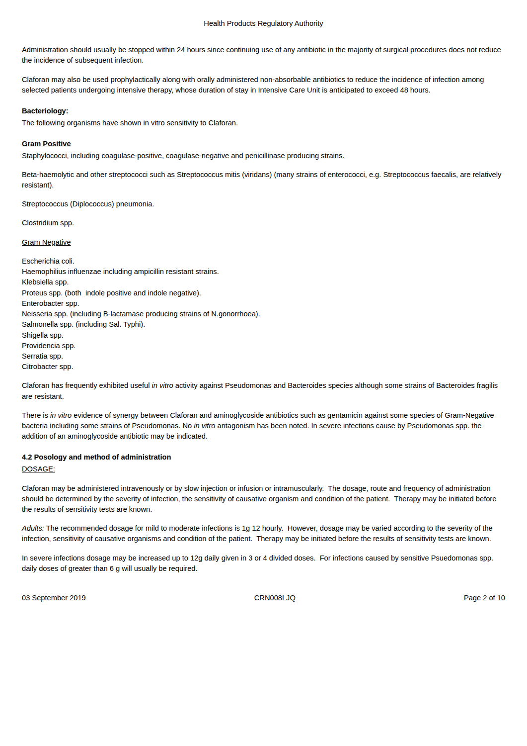Health Products Regulatory Authority
Administration should usually be stopped within 24 hours since continuing use of any antibiotic in the majority of surgical procedures does not reduce the incidence of subsequent infection.
Claforan may also be used prophylactically along with orally administered non-absorbable antibiotics to reduce the incidence of infection among selected patients undergoing intensive therapy, whose duration of stay in Intensive Care Unit is anticipated to exceed 48 hours.
Bacteriology:
The following organisms have shown in vitro sensitivity to Claforan.
Gram Positive
Staphylococci, including coagulase-positive, coagulase-negative and penicillinase producing strains.
Beta-haemolytic and other streptococci such as Streptococcus mitis (viridans) (many strains of enterococci, e.g. Streptococcus faecalis, are relatively resistant).
Streptococcus (Diplococcus) pneumonia.
Clostridium spp.
Gram Negative
Escherichia coli.
Haemophilius influenzae including ampicillin resistant strains.
Klebsiella spp.
Proteus spp. (both indole positive and indole negative).
Enterobacter spp.
Neisseria spp. (including B-lactamase producing strains of N.gonorrhoea).
Salmonella spp. (including Sal. Typhi).
Shigella spp.
Providencia spp.
Serratia spp.
Citrobacter spp.
Claforan has frequently exhibited useful in vitro activity against Pseudomonas and Bacteroides species although some strains of Bacteroides fragilis are resistant.
There is in vitro evidence of synergy between Claforan and aminoglycoside antibiotics such as gentamicin against some species of Gram-Negative bacteria including some strains of Pseudomonas. No in vitro antagonism has been noted. In severe infections cause by Pseudomonas spp. the addition of an aminoglycoside antibiotic may be indicated.
4.2 Posology and method of administration
DOSAGE:
Claforan may be administered intravenously or by slow injection or infusion or intramuscularly. The dosage, route and frequency of administration should be determined by the severity of infection, the sensitivity of causative organism and condition of the patient. Therapy may be initiated before the results of sensitivity tests are known.
Adults: The recommended dosage for mild to moderate infections is 1g 12 hourly. However, dosage may be varied according to the severity of the infection, sensitivity of causative organisms and condition of the patient. Therapy may be initiated before the results of sensitivity tests are known.
In severe infections dosage may be increased up to 12g daily given in 3 or 4 divided doses. For infections caused by sensitive Psuedomonas spp. daily doses of greater than 6 g will usually be required.
03 September 2019 CRN008LJQ Page 2 of 10